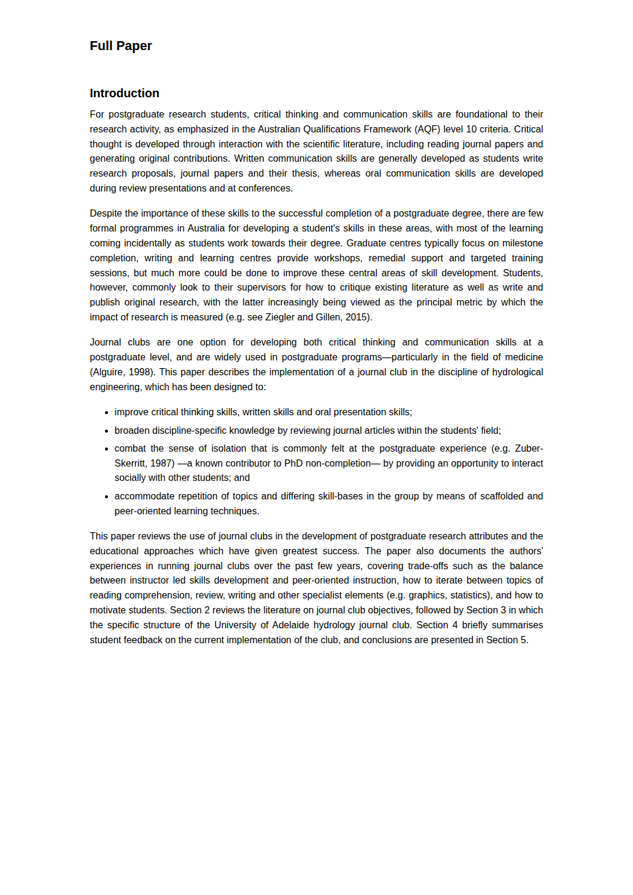Full Paper
Introduction
For postgraduate research students, critical thinking and communication skills are foundational to their research activity, as emphasized in the Australian Qualifications Framework (AQF) level 10 criteria. Critical thought is developed through interaction with the scientific literature, including reading journal papers and generating original contributions. Written communication skills are generally developed as students write research proposals, journal papers and their thesis, whereas oral communication skills are developed during review presentations and at conferences.
Despite the importance of these skills to the successful completion of a postgraduate degree, there are few formal programmes in Australia for developing a student's skills in these areas, with most of the learning coming incidentally as students work towards their degree. Graduate centres typically focus on milestone completion, writing and learning centres provide workshops, remedial support and targeted training sessions, but much more could be done to improve these central areas of skill development. Students, however, commonly look to their supervisors for how to critique existing literature as well as write and publish original research, with the latter increasingly being viewed as the principal metric by which the impact of research is measured (e.g. see Ziegler and Gillen, 2015).
Journal clubs are one option for developing both critical thinking and communication skills at a postgraduate level, and are widely used in postgraduate programs—particularly in the field of medicine (Alguire, 1998). This paper describes the implementation of a journal club in the discipline of hydrological engineering, which has been designed to:
improve critical thinking skills, written skills and oral presentation skills;
broaden discipline-specific knowledge by reviewing journal articles within the students' field;
combat the sense of isolation that is commonly felt at the postgraduate experience (e.g. Zuber-Skerritt, 1987) —a known contributor to PhD non-completion— by providing an opportunity to interact socially with other students; and
accommodate repetition of topics and differing skill-bases in the group by means of scaffolded and peer-oriented learning techniques.
This paper reviews the use of journal clubs in the development of postgraduate research attributes and the educational approaches which have given greatest success. The paper also documents the authors' experiences in running journal clubs over the past few years, covering trade-offs such as the balance between instructor led skills development and peer-oriented instruction, how to iterate between topics of reading comprehension, review, writing and other specialist elements (e.g. graphics, statistics), and how to motivate students. Section 2 reviews the literature on journal club objectives, followed by Section 3 in which the specific structure of the University of Adelaide hydrology journal club. Section 4 briefly summarises student feedback on the current implementation of the club, and conclusions are presented in Section 5.